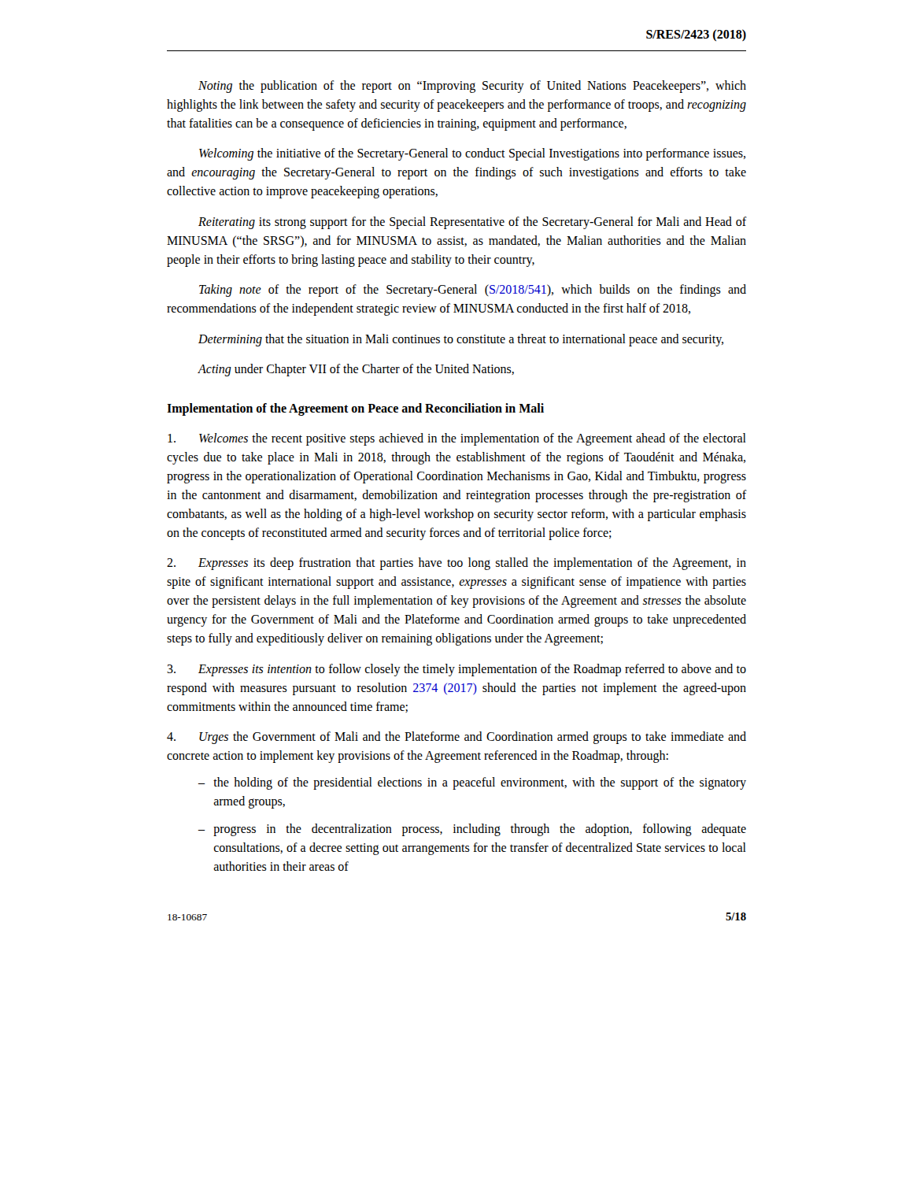S/RES/2423 (2018)
Noting the publication of the report on “Improving Security of United Nations Peacekeepers”, which highlights the link between the safety and security of peacekeepers and the performance of troops, and recognizing that fatalities can be a consequence of deficiencies in training, equipment and performance,
Welcoming the initiative of the Secretary-General to conduct Special Investigations into performance issues, and encouraging the Secretary-General to report on the findings of such investigations and efforts to take collective action to improve peacekeeping operations,
Reiterating its strong support for the Special Representative of the Secretary-General for Mali and Head of MINUSMA (“the SRSG”), and for MINUSMA to assist, as mandated, the Malian authorities and the Malian people in their efforts to bring lasting peace and stability to their country,
Taking note of the report of the Secretary-General (S/2018/541), which builds on the findings and recommendations of the independent strategic review of MINUSMA conducted in the first half of 2018,
Determining that the situation in Mali continues to constitute a threat to international peace and security,
Acting under Chapter VII of the Charter of the United Nations,
Implementation of the Agreement on Peace and Reconciliation in Mali
1. Welcomes the recent positive steps achieved in the implementation of the Agreement ahead of the electoral cycles due to take place in Mali in 2018, through the establishment of the regions of Taoudénit and Ménaka, progress in the operationalization of Operational Coordination Mechanisms in Gao, Kidal and Timbuktu, progress in the cantonment and disarmament, demobilization and reintegration processes through the pre-registration of combatants, as well as the holding of a high-level workshop on security sector reform, with a particular emphasis on the concepts of reconstituted armed and security forces and of territorial police force;
2. Expresses its deep frustration that parties have too long stalled the implementation of the Agreement, in spite of significant international support and assistance, expresses a significant sense of impatience with parties over the persistent delays in the full implementation of key provisions of the Agreement and stresses the absolute urgency for the Government of Mali and the Plateforme and Coordination armed groups to take unprecedented steps to fully and expeditiously deliver on remaining obligations under the Agreement;
3. Expresses its intention to follow closely the timely implementation of the Roadmap referred to above and to respond with measures pursuant to resolution 2374 (2017) should the parties not implement the agreed-upon commitments within the announced time frame;
4. Urges the Government of Mali and the Plateforme and Coordination armed groups to take immediate and concrete action to implement key provisions of the Agreement referenced in the Roadmap, through:
the holding of the presidential elections in a peaceful environment, with the support of the signatory armed groups,
progress in the decentralization process, including through the adoption, following adequate consultations, of a decree setting out arrangements for the transfer of decentralized State services to local authorities in their areas of
18-10687
5/18